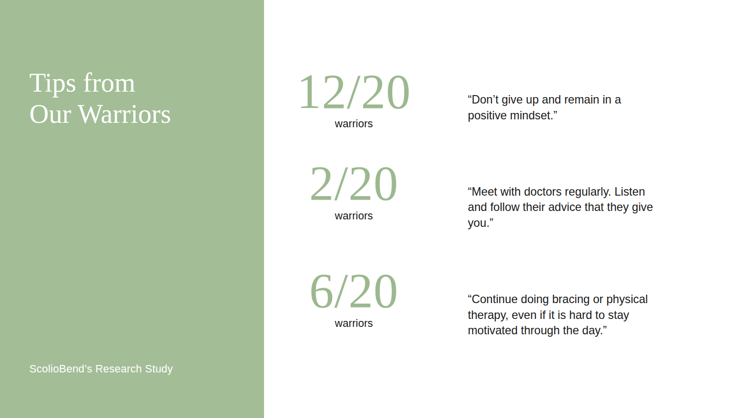Tips from
Our Warriors
ScolioBend’s Research Study
12/20
warriors
“Don’t give up and remain in a positive mindset.”
2/20
warriors
“Meet with doctors regularly. Listen and follow their advice that they give you.”
6/20
warriors
“Continue doing bracing or physical therapy, even if it is hard to stay motivated through the day.”